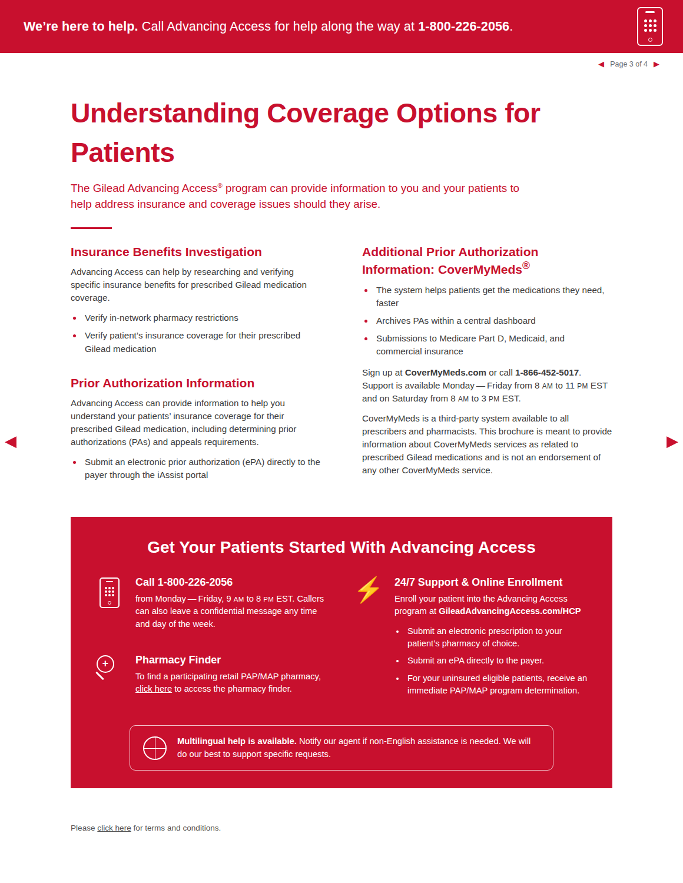We’re here to help. Call Advancing Access for help along the way at 1-800-226-2056.
◀ Page 3 of 4 ▶
◀
▶
Understanding Coverage Options for Patients
The Gilead Advancing Access® program can provide information to you and your patients to help address insurance and coverage issues should they arise.
Insurance Benefits Investigation
Advancing Access can help by researching and verifying specific insurance benefits for prescribed Gilead medication coverage.
Verify in-network pharmacy restrictions
Verify patient’s insurance coverage for their prescribed Gilead medication
Prior Authorization Information
Advancing Access can provide information to help you understand your patients’ insurance coverage for their prescribed Gilead medication, including determining prior authorizations (PAs) and appeals requirements.
Submit an electronic prior authorization (ePA) directly to the payer through the iAssist portal
Additional Prior Authorization
Information: CoverMyMeds®
The system helps patients get the medications they need, faster
Archives PAs within a central dashboard
Submissions to Medicare Part D, Medicaid, and commercial insurance
Sign up at CoverMyMeds.com or call 1-866-452-5017. Support is available Monday — Friday from 8 AM to 11 PM EST and on Saturday from 8 AM to 3 PM EST.
CoverMyMeds is a third-party system available to all prescribers and pharmacists. This brochure is meant to provide information about CoverMyMeds services as related to prescribed Gilead medications and is not an endorsement of any other CoverMyMeds service.
Get Your Patients Started With Advancing Access
Call 1-800-226-2056
from Monday — Friday, 9 AM to 8 PM EST. Callers can also leave a confidential message any time and day of the week.
+
Pharmacy Finder
To find a participating retail PAP/MAP pharmacy, click here to access the pharmacy finder.
⚡
24/7 Support & Online Enrollment
Enroll your patient into the Advancing Access program at GileadAdvancingAccess.com/HCP
Submit an electronic prescription to your patient’s pharmacy of choice.
Submit an ePA directly to the payer.
For your uninsured eligible patients, receive an immediate PAP/MAP program determination.
Multilingual help is available. Notify our agent if non-English assistance is needed. We will do our best to support specific requests.
Please click here for terms and conditions.